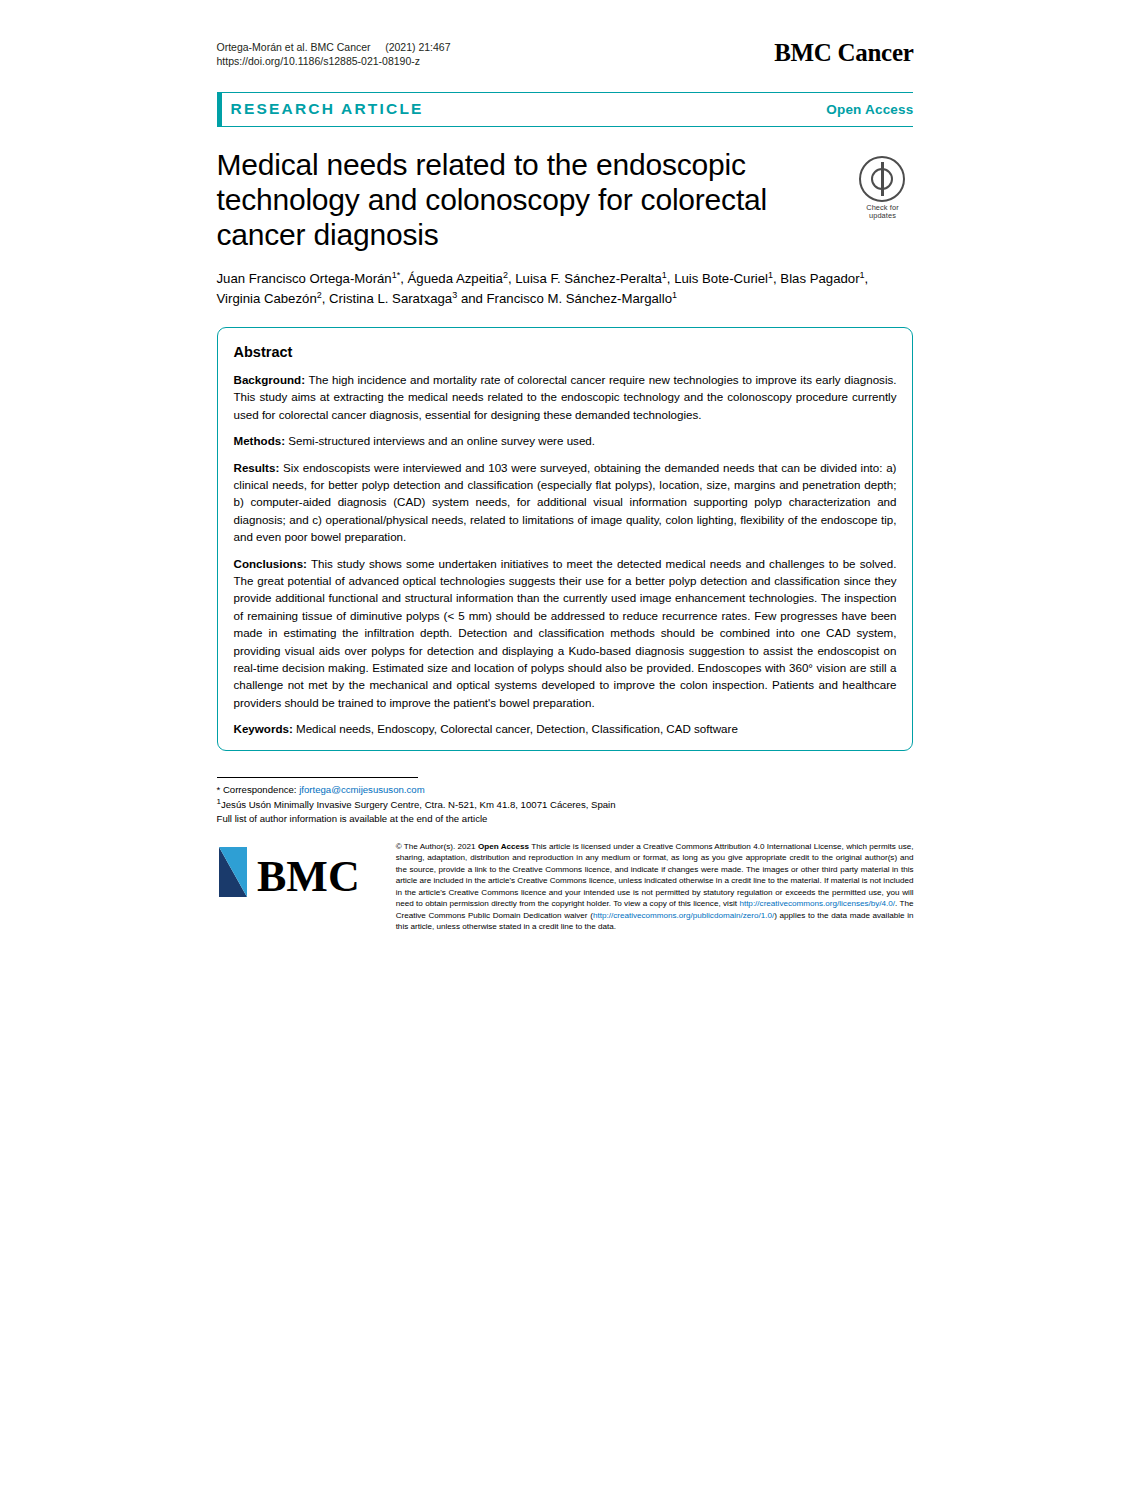Ortega-Morán et al. BMC Cancer (2021) 21:467 https://doi.org/10.1186/s12885-021-08190-z
BMC Cancer
Research Article
Open Access
Check for
updates
Medical needs related to the endoscopic
technology and colonoscopy for colorectal
cancer diagnosis
Juan Francisco Ortega-Morán1*, Águeda Azpeitia2, Luisa F. Sánchez-Peralta1, Luis Bote-Curiel1, Blas Pagador1, Virginia Cabezón2, Cristina L. Saratxaga3 and Francisco M. Sánchez-Margallo1
Abstract
Background: The high incidence and mortality rate of colorectal cancer require new technologies to improve its early diagnosis. This study aims at extracting the medical needs related to the endoscopic technology and the colonoscopy procedure currently used for colorectal cancer diagnosis, essential for designing these demanded technologies.
Methods: Semi-structured interviews and an online survey were used.
Results: Six endoscopists were interviewed and 103 were surveyed, obtaining the demanded needs that can be divided into: a) clinical needs, for better polyp detection and classification (especially flat polyps), location, size, margins and penetration depth; b) computer-aided diagnosis (CAD) system needs, for additional visual information supporting polyp characterization and diagnosis; and c) operational/physical needs, related to limitations of image quality, colon lighting, flexibility of the endoscope tip, and even poor bowel preparation.
Conclusions: This study shows some undertaken initiatives to meet the detected medical needs and challenges to be solved. The great potential of advanced optical technologies suggests their use for a better polyp detection and classification since they provide additional functional and structural information than the currently used image enhancement technologies. The inspection of remaining tissue of diminutive polyps (< 5 mm) should be addressed to reduce recurrence rates. Few progresses have been made in estimating the infiltration depth. Detection and classification methods should be combined into one CAD system, providing visual aids over polyps for detection and displaying a Kudo-based diagnosis suggestion to assist the endoscopist on real-time decision making. Estimated size and location of polyps should also be provided. Endoscopes with 360° vision are still a challenge not met by the mechanical and optical systems developed to improve the colon inspection. Patients and healthcare providers should be trained to improve the patient's bowel preparation.
Keywords: Medical needs, Endoscopy, Colorectal cancer, Detection, Classification, CAD software
* Correspondence: jfortega@ccmijesususon.com
1Jesús Usón Minimally Invasive Surgery Centre, Ctra. N-521, Km 41.8, 10071 Cáceres, Spain
Full list of author information is available at the end of the article
BMC
© The Author(s). 2021 Open Access This article is licensed under a Creative Commons Attribution 4.0 International License, which permits use, sharing, adaptation, distribution and reproduction in any medium or format, as long as you give appropriate credit to the original author(s) and the source, provide a link to the Creative Commons licence, and indicate if changes were made. The images or other third party material in this article are included in the article's Creative Commons licence, unless indicated otherwise in a credit line to the material. If material is not included in the article's Creative Commons licence and your intended use is not permitted by statutory regulation or exceeds the permitted use, you will need to obtain permission directly from the copyright holder. To view a copy of this licence, visit http://creativecommons.org/licenses/by/4.0/. The Creative Commons Public Domain Dedication waiver (http://creativecommons.org/publicdomain/zero/1.0/) applies to the data made available in this article, unless otherwise stated in a credit line to the data.